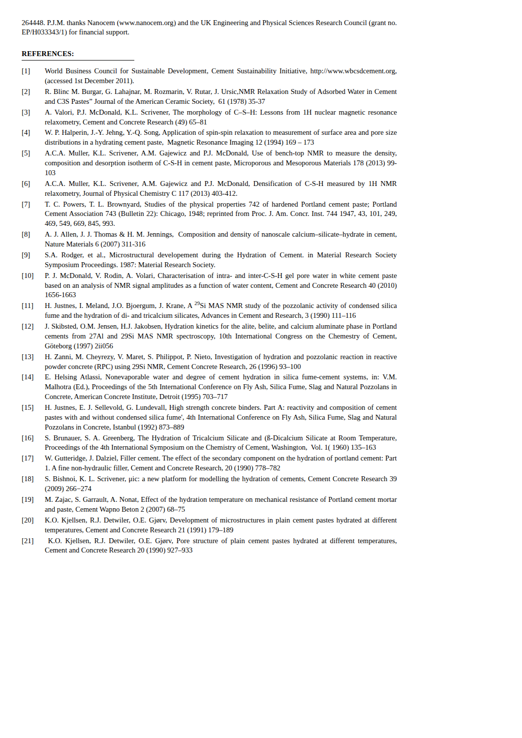264448. P.J.M. thanks Nanocem (www.nanocem.org) and the UK Engineering and Physical Sciences Research Council (grant no. EP/H033343/1) for financial support.
REFERENCES:
[1] World Business Council for Sustainable Development, Cement Sustainability Initiative, http://www.wbcsdcement.org, (accessed 1st December 2011).
[2] R. Blinc M. Burgar, G. Lahajnar, M. Rozmarin, V. Rutar, J. Ursic,NMR Relaxation Study of Adsorbed Water in Cement and C3S Pastes” Journal of the American Ceramic Society, 61 (1978) 35-37
[3] A. Valori, P.J. McDonald, K.L. Scrivener, The morphology of C–S–H: Lessons from 1H nuclear magnetic resonance relaxometry, Cement and Concrete Research (49) 65–81
[4] W. P. Halperin, J.-Y. Jehng, Y.-Q. Song, Application of spin-spin relaxation to measurement of surface area and pore size distributions in a hydrating cement paste, Magnetic Resonance Imaging 12 (1994) 169 – 173
[5] A.C.A. Muller, K.L. Scrivener, A.M. Gajewicz and P.J. McDonald, Use of bench-top NMR to measure the density, composition and desorption isotherm of C-S-H in cement paste, Microporous and Mesoporous Materials 178 (2013) 99-103
[6] A.C.A. Muller, K.L. Scrivener, A.M. Gajewicz and P.J. McDonald, Densification of C-S-H measured by 1H NMR relaxometry, Journal of Physical Chemistry C 117 (2013) 403-412.
[7] T. C. Powers, T. L. Brownyard, Studies of the physical properties 742 of hardened Portland cement paste; Portland Cement Association 743 (Bulletin 22): Chicago, 1948; reprinted from Proc. J. Am. Concr. Inst. 744 1947, 43, 101, 249, 469, 549, 669, 845, 993.
[8] A. J. Allen, J. J. Thomas & H. M. Jennings, Composition and density of nanoscale calcium–silicate–hydrate in cement, Nature Materials 6 (2007) 311-316
[9] S.A. Rodger, et al., Microstructural developement during the Hydration of Cement. in Material Research Society Symposium Proceedings. 1987: Material Research Society.
[10] P. J. McDonald, V. Rodin, A. Volari, Characterisation of intra- and inter-C-S-H gel pore water in white cement paste based on an analysis of NMR signal amplitudes as a function of water content, Cement and Concrete Research 40 (2010) 1656-1663
[11] H. Justnes, I. Meland, J.O. Bjoergum, J. Krane, A 29Si MAS NMR study of the pozzolanic activity of condensed silica fume and the hydration of di- and tricalcium silicates, Advances in Cement and Research, 3 (1990) 111–116
[12] J. Skibsted, O.M. Jensen, H.J. Jakobsen, Hydration kinetics for the alite, belite, and calcium aluminate phase in Portland cements from 27Al and 29Si MAS NMR spectroscopy, 10th International Congress on the Chemestry of Cement, Göteborg (1997) 2ii056
[13] H. Zanni, M. Cheyrezy, V. Maret, S. Philippot, P. Nieto, Investigation of hydration and pozzolanic reaction in reactive powder concrete (RPC) using 29Si NMR, Cement Concrete Research, 26 (1996) 93–100
[14] E. Helsing Atlassi, Nonevaporable water and degree of cement hydration in silica fume-cement systems, in: V.M. Malhotra (Ed.), Proceedings of the 5th International Conference on Fly Ash, Silica Fume, Slag and Natural Pozzolans in Concrete, American Concrete Institute, Detroit (1995) 703–717
[15] H. Justnes, E. J. Sellevold, G. Lundevall, High strength concrete binders. Part A: reactivity and composition of cement pastes with and without condensed silica fume', 4th International Conference on Fly Ash, Silica Fume, Slag and Natural Pozzolans in Concrete, Istanbul (1992) 873–889
[16] S. Brunauer, S. A. Greenberg, The Hydration of Tricalcium Silicate and (ß-Dicalcium Silicate at Room Temperature, Proceedings of the 4th International Symposium on the Chemistry of Cement, Washington, Vol. 1( 1960) 135–163
[17] W. Gutteridge, J. Dalziel, Filler cement. The effect of the secondary component on the hydration of portland cement: Part 1. A fine non-hydraulic filler, Cement and Concrete Research, 20 (1990) 778–782
[18] S. Bishnoi, K. L. Scrivener, μic: a new platform for modelling the hydration of cements, Cement Concrete Research 39 (2009) 266−274
[19] M. Zajac, S. Garrault, A. Nonat, Effect of the hydration temperature on mechanical resistance of Portland cement mortar and paste, Cement Wapno Beton 2 (2007) 68–75
[20] K.O. Kjellsen, R.J. Detwiler, O.E. Gjørv, Development of microstructures in plain cement pastes hydrated at different temperatures, Cement and Concrete Research 21 (1991) 179–189
[21] K.O. Kjellsen, R.J. Detwiler, O.E. Gjørv, Pore structure of plain cement pastes hydrated at different temperatures, Cement and Concrete Research 20 (1990) 927–933